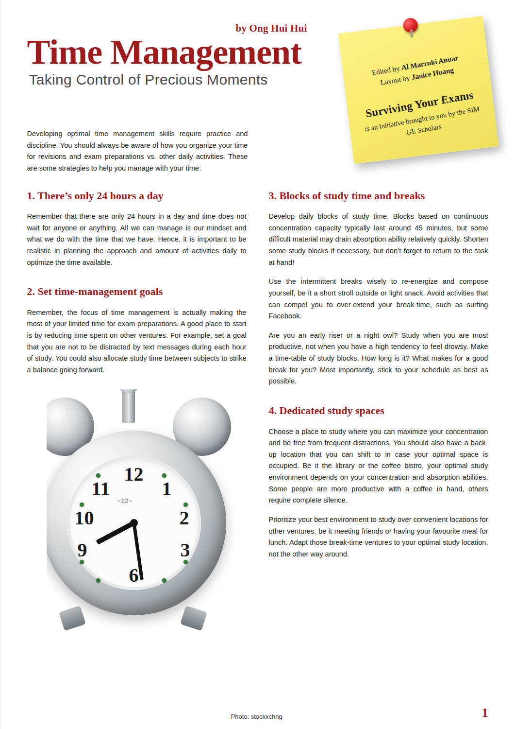by Ong Hui Hui
Time Management
Taking Control of Precious Moments
Edited by Al Marzuki Anuar
Layout by Janice Huang
Surviving Your Exams is an initiative brought to you by the SIM GE Scholars
Developing optimal time management skills require practice and discipline. You should always be aware of how you organize your time for revisions and exam preparations vs. other daily activities. These are some strategies to help you manage with your time:
1. There’s only 24 hours a day
Remember that there are only 24 hours in a day and time does not wait for anyone or anything. All we can manage is our mindset and what we do with the time that we have. Hence, it is important to be realistic in planning the approach and amount of activities daily to optimize the time available.
2. Set time-management goals
Remember, the focus of time management is actually making the most of your limited time for exam preparations. A good place to start is by reducing time spent on other ventures. For example, set a goal that you are not to be distracted by text messages during each hour of study. You could also allocate study time between subjects to strike a balance going forward.
12 1 2 3 9 10 11 6 ~12~
3. Blocks of study time and breaks
Develop daily blocks of study time. Blocks based on continuous concentration capacity typically last around 45 minutes, but some difficult material may drain absorption ability relatively quickly. Shorten some study blocks if necessary, but don’t forget to return to the task at hand!
Use the intermittent breaks wisely to re-energize and compose yourself, be it a short stroll outside or light snack. Avoid activities that can compel you to over-extend your break-time, such as surfing Facebook.
Are you an early riser or a night owl? Study when you are most productive, not when you have a high tendency to feel drowsy. Make a time-table of study blocks. How long is it? What makes for a good break for you? Most importantly, stick to your schedule as best as possible.
4. Dedicated study spaces
Choose a place to study where you can maximize your concentration and be free from frequent distractions. You should also have a back-up location that you can shift to in case your optimal space is occupied. Be it the library or the coffee bistro, your optimal study environment depends on your concentration and absorption abilities. Some people are more productive with a coffee in hand, others require complete silence.
Prioritize your best environment to study over convenient locations for other ventures, be it meeting friends or having your favourite meal for lunch. Adapt those break-time ventures to your optimal study location, not the other way around.
Photo: stockxchng 1